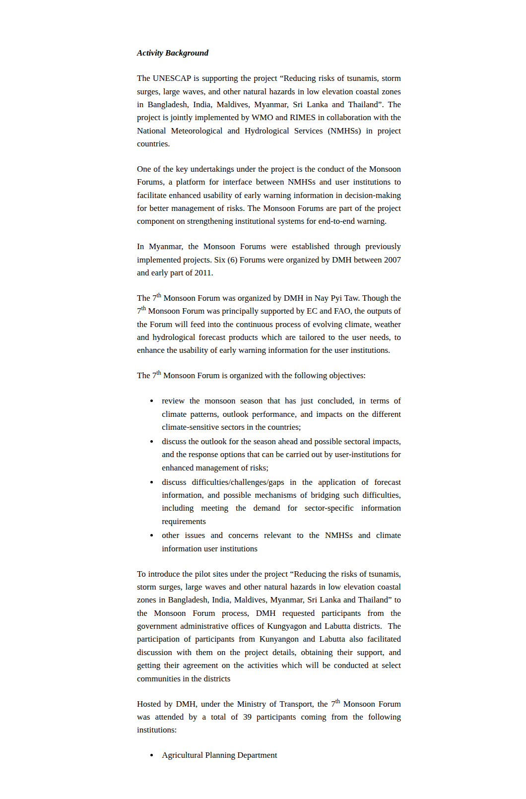Activity Background
The UNESCAP is supporting the project “Reducing risks of tsunamis, storm surges, large waves, and other natural hazards in low elevation coastal zones in Bangladesh, India, Maldives, Myanmar, Sri Lanka and Thailand”. The project is jointly implemented by WMO and RIMES in collaboration with the National Meteorological and Hydrological Services (NMHSs) in project countries.
One of the key undertakings under the project is the conduct of the Monsoon Forums, a platform for interface between NMHSs and user institutions to facilitate enhanced usability of early warning information in decision-making for better management of risks. The Monsoon Forums are part of the project component on strengthening institutional systems for end-to-end warning.
In Myanmar, the Monsoon Forums were established through previously implemented projects. Six (6) Forums were organized by DMH between 2007 and early part of 2011.
The 7th Monsoon Forum was organized by DMH in Nay Pyi Taw. Though the 7th Monsoon Forum was principally supported by EC and FAO, the outputs of the Forum will feed into the continuous process of evolving climate, weather and hydrological forecast products which are tailored to the user needs, to enhance the usability of early warning information for the user institutions.
The 7th Monsoon Forum is organized with the following objectives:
review the monsoon season that has just concluded, in terms of climate patterns, outlook performance, and impacts on the different climate-sensitive sectors in the countries;
discuss the outlook for the season ahead and possible sectoral impacts, and the response options that can be carried out by user-institutions for enhanced management of risks;
discuss difficulties/challenges/gaps in the application of forecast information, and possible mechanisms of bridging such difficulties, including meeting the demand for sector-specific information requirements
other issues and concerns relevant to the NMHSs and climate information user institutions
To introduce the pilot sites under the project “Reducing the risks of tsunamis, storm surges, large waves and other natural hazards in low elevation coastal zones in Bangladesh, India, Maldives, Myanmar, Sri Lanka and Thailand” to the Monsoon Forum process, DMH requested participants from the government administrative offices of Kungyagon and Labutta districts. The participation of participants from Kunyangon and Labutta also facilitated discussion with them on the project details, obtaining their support, and getting their agreement on the activities which will be conducted at select communities in the districts
Hosted by DMH, under the Ministry of Transport, the 7th Monsoon Forum was attended by a total of 39 participants coming from the following institutions:
Agricultural Planning Department